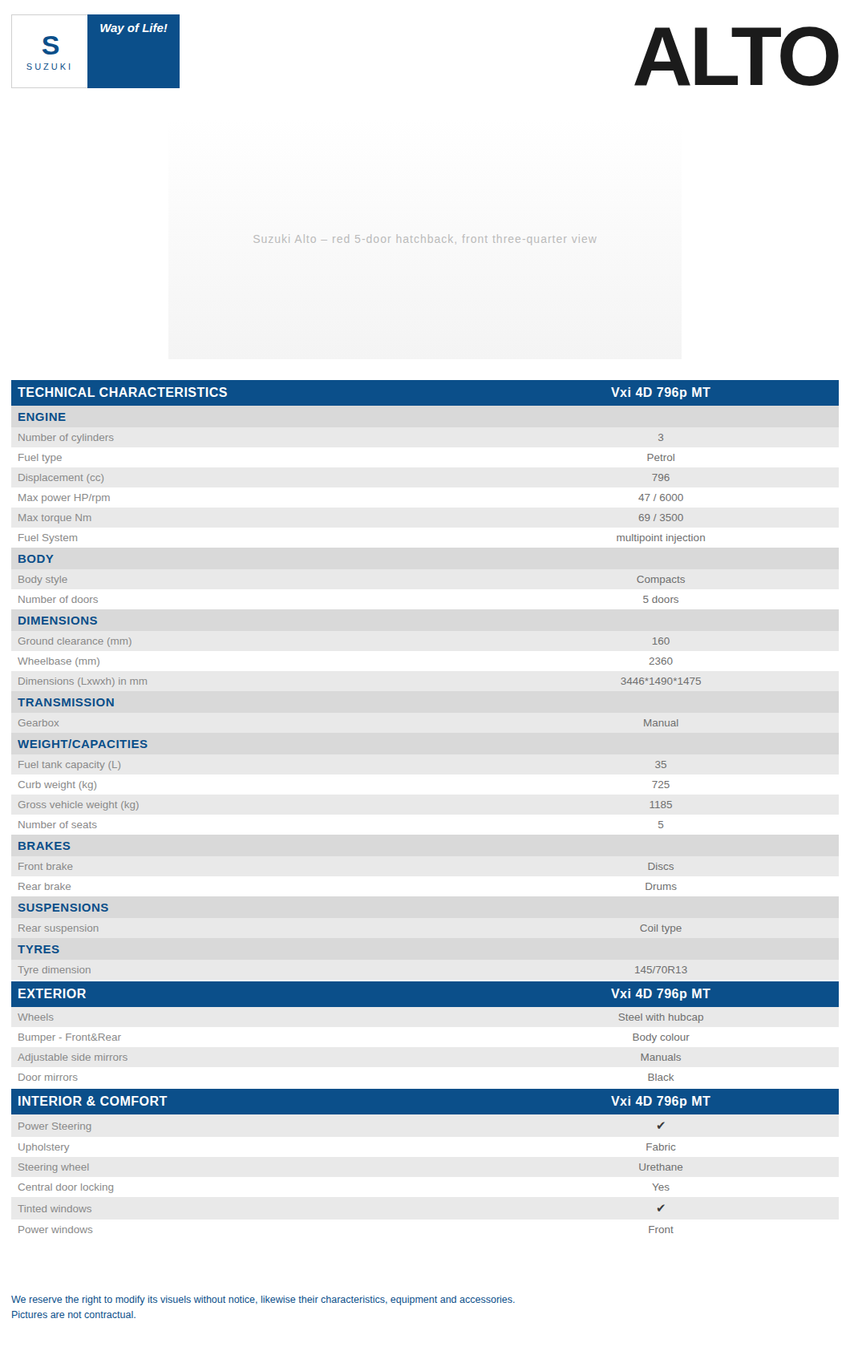S SUZUKI
Way of Life!
ALTO
Suzuki Alto – red 5-door hatchback, front three-quarter view
| TECHNICAL CHARACTERISTICS | Vxi 4D 796p MT |
| --- | --- |
| ENGINE |
| Number of cylinders | 3 |
| Fuel type | Petrol |
| Displacement (cc) | 796 |
| Max power HP/rpm | 47 / 6000 |
| Max torque Nm | 69 / 3500 |
| Fuel System | multipoint injection |
| BODY |
| Body style | Compacts |
| Number of doors | 5 doors |
| DIMENSIONS |
| Ground clearance (mm) | 160 |
| Wheelbase (mm) | 2360 |
| Dimensions (Lxwxh) in mm | 3446*1490*1475 |
| TRANSMISSION |
| Gearbox | Manual |
| WEIGHT/CAPACITIES |
| Fuel tank capacity (L) | 35 |
| Curb weight (kg) | 725 |
| Gross vehicle weight (kg) | 1185 |
| Number of seats | 5 |
| BRAKES |
| Front brake | Discs |
| Rear brake | Drums |
| SUSPENSIONS |
| Rear suspension | Coil type |
| TYRES |
| Tyre dimension | 145/70R13 |
| EXTERIOR | Vxi 4D 796p MT |
| --- | --- |
| Wheels | Steel with hubcap |
| Bumper - Front&Rear | Body colour |
| Adjustable side mirrors | Manuals |
| Door mirrors | Black |
| INTERIOR & COMFORT | Vxi 4D 796p MT |
| --- | --- |
| Power Steering | ✔ |
| Upholstery | Fabric |
| Steering wheel | Urethane |
| Central door locking | Yes |
| Tinted windows | ✔ |
| Power windows | Front |
We reserve the right to modify its visuels without notice, likewise their characteristics, equipment and accessories.
Pictures are not contractual.